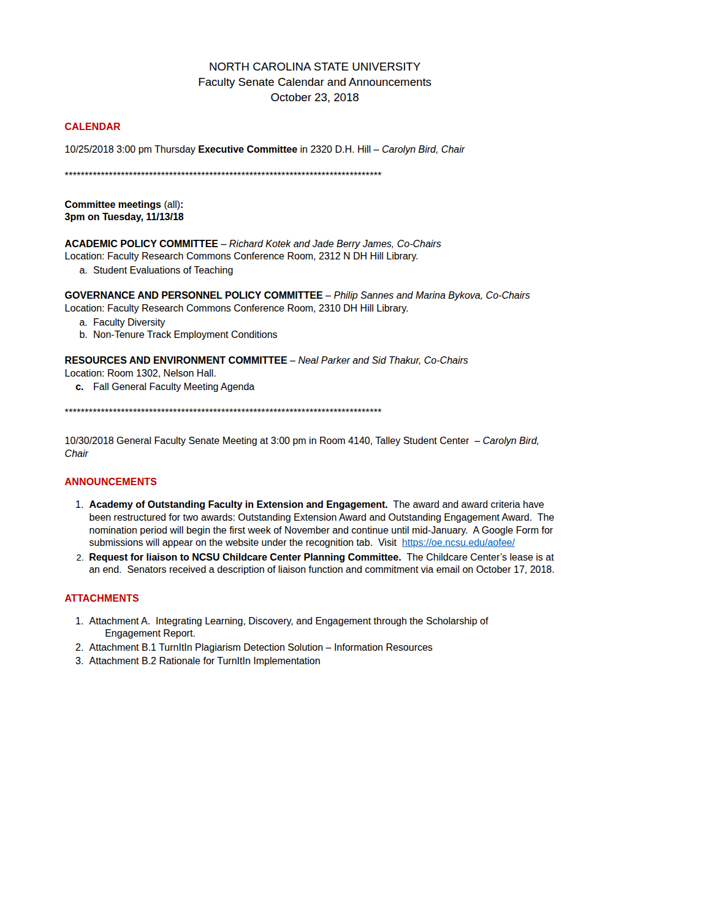NORTH CAROLINA STATE UNIVERSITY
Faculty Senate Calendar and Announcements
October 23, 2018
CALENDAR
10/25/2018 3:00 pm Thursday Executive Committee in 2320 D.H. Hill – Carolyn Bird, Chair
*******************************************************************************
Committee meetings (all):
3pm on Tuesday, 11/13/18
ACADEMIC POLICY COMMITTEE – Richard Kotek and Jade Berry James, Co-Chairs Location: Faculty Research Commons Conference Room, 2312 N DH Hill Library.
Student Evaluations of Teaching
GOVERNANCE AND PERSONNEL POLICY COMMITTEE – Philip Sannes and Marina Bykova, Co-Chairs Location: Faculty Research Commons Conference Room, 2310 DH Hill Library.
Faculty Diversity
Non-Tenure Track Employment Conditions
RESOURCES AND ENVIRONMENT COMMITTEE – Neal Parker and Sid Thakur, Co-Chairs Location: Room 1302, Nelson Hall.
Fall General Faculty Meeting Agenda
*******************************************************************************
10/30/2018 General Faculty Senate Meeting at 3:00 pm in Room 4140, Talley Student Center – Carolyn Bird, Chair
ANNOUNCEMENTS
Academy of Outstanding Faculty in Extension and Engagement. The award and award criteria have been restructured for two awards: Outstanding Extension Award and Outstanding Engagement Award. The nomination period will begin the first week of November and continue until mid-January. A Google Form for submissions will appear on the website under the recognition tab. Visit https://oe.ncsu.edu/aofee/
Request for liaison to NCSU Childcare Center Planning Committee. The Childcare Center’s lease is at an end. Senators received a description of liaison function and commitment via email on October 17, 2018.
ATTACHMENTS
Attachment A. Integrating Learning, Discovery, and Engagement through the Scholarship of Engagement Report.
Attachment B.1 TurnItIn Plagiarism Detection Solution – Information Resources
Attachment B.2 Rationale for TurnItIn Implementation